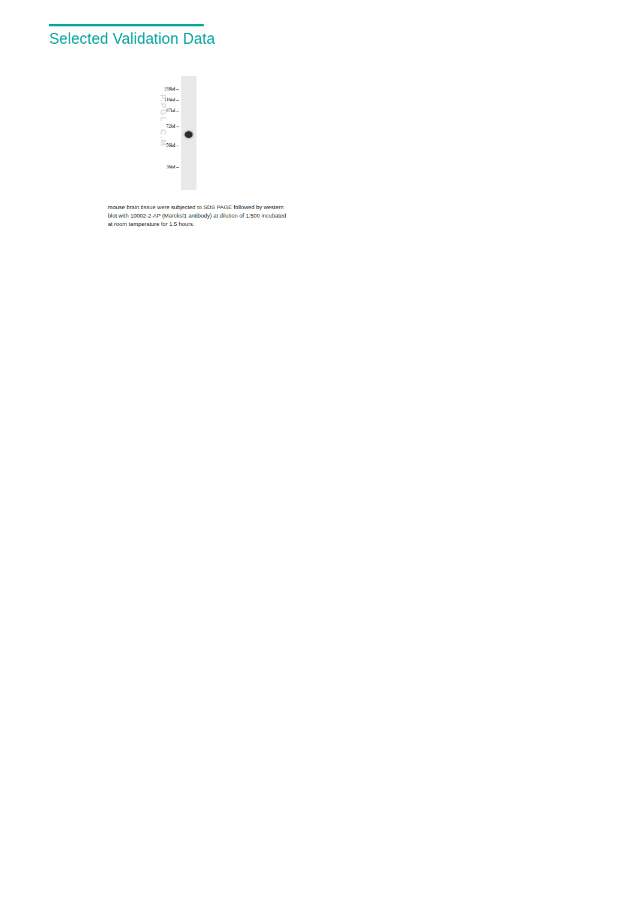Selected Validation Data
158kd→ 116kd→ 97kd→ 72kd→ 56kd→ 36kd→
P.PGL C.M
mouse brain tissue were subjected to SDS PAGE followed by western blot with 10002-2-AP (Marcksl1 antibody) at dilution of 1:500 incubated at room temperature for 1.5 hours.